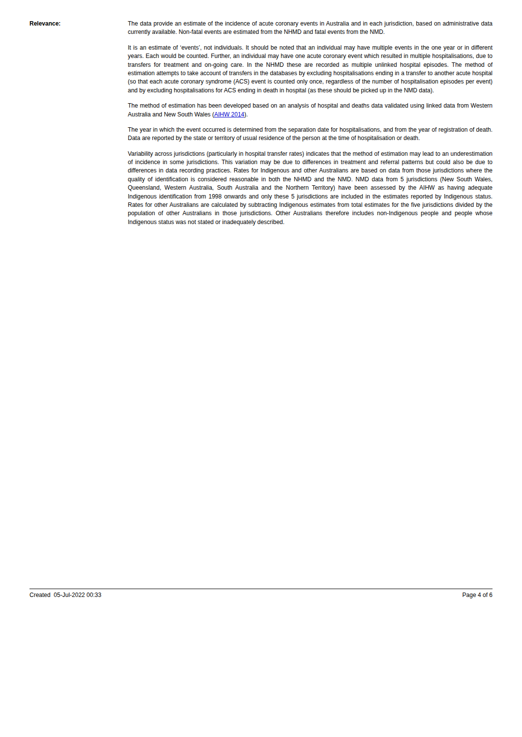Relevance:
The data provide an estimate of the incidence of acute coronary events in Australia and in each jurisdiction, based on administrative data currently available. Non-fatal events are estimated from the NHMD and fatal events from the NMD.
It is an estimate of ‘events’, not individuals. It should be noted that an individual may have multiple events in the one year or in different years. Each would be counted. Further, an individual may have one acute coronary event which resulted in multiple hospitalisations, due to transfers for treatment and on-going care. In the NHMD these are recorded as multiple unlinked hospital episodes. The method of estimation attempts to take account of transfers in the databases by excluding hospitalisations ending in a transfer to another acute hospital (so that each acute coronary syndrome (ACS) event is counted only once, regardless of the number of hospitalisation episodes per event) and by excluding hospitalisations for ACS ending in death in hospital (as these should be picked up in the NMD data).
The method of estimation has been developed based on an analysis of hospital and deaths data validated using linked data from Western Australia and New South Wales (AIHW 2014).
The year in which the event occurred is determined from the separation date for hospitalisations, and from the year of registration of death. Data are reported by the state or territory of usual residence of the person at the time of hospitalisation or death.
Variability across jurisdictions (particularly in hospital transfer rates) indicates that the method of estimation may lead to an underestimation of incidence in some jurisdictions. This variation may be due to differences in treatment and referral patterns but could also be due to differences in data recording practices. Rates for Indigenous and other Australians are based on data from those jurisdictions where the quality of identification is considered reasonable in both the NHMD and the NMD. NMD data from 5 jurisdictions (New South Wales, Queensland, Western Australia, South Australia and the Northern Territory) have been assessed by the AIHW as having adequate Indigenous identification from 1998 onwards and only these 5 jurisdictions are included in the estimates reported by Indigenous status. Rates for other Australians are calculated by subtracting Indigenous estimates from total estimates for the five jurisdictions divided by the population of other Australians in those jurisdictions. Other Australians therefore includes non-Indigenous people and people whose Indigenous status was not stated or inadequately described.
Created 05-Jul-2022 00:33 Page 4 of 6